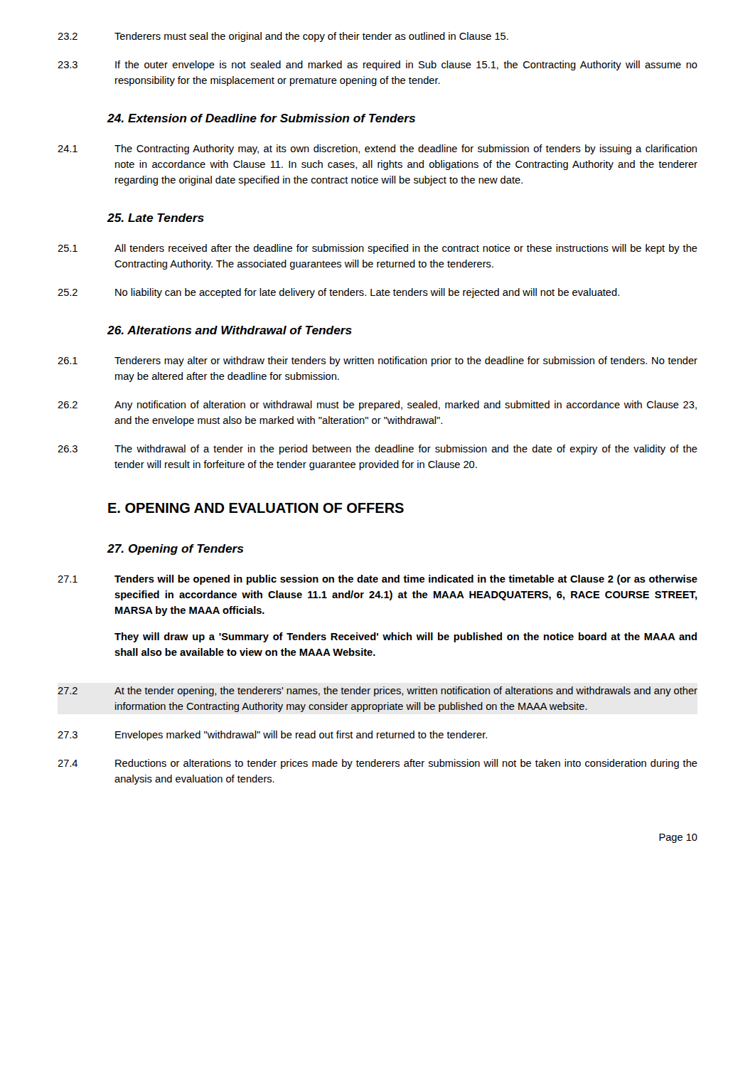23.2
Tenderers must seal the original and the copy of their tender as outlined in Clause 15.
23.3
If the outer envelope is not sealed and marked as required in Sub clause 15.1, the Contracting Authority will assume no responsibility for the misplacement or premature opening of the tender.
24. Extension of Deadline for Submission of Tenders
24.1
The Contracting Authority may, at its own discretion, extend the deadline for submission of tenders by issuing a clarification note in accordance with Clause 11. In such cases, all rights and obligations of the Contracting Authority and the tenderer regarding the original date specified in the contract notice will be subject to the new date.
25. Late Tenders
25.1
All tenders received after the deadline for submission specified in the contract notice or these instructions will be kept by the Contracting Authority. The associated guarantees will be returned to the tenderers.
25.2
No liability can be accepted for late delivery of tenders. Late tenders will be rejected and will not be evaluated.
26. Alterations and Withdrawal of Tenders
26.1
Tenderers may alter or withdraw their tenders by written notification prior to the deadline for submission of tenders. No tender may be altered after the deadline for submission.
26.2
Any notification of alteration or withdrawal must be prepared, sealed, marked and submitted in accordance with Clause 23, and the envelope must also be marked with "alteration" or "withdrawal".
26.3
The withdrawal of a tender in the period between the deadline for submission and the date of expiry of the validity of the tender will result in forfeiture of the tender guarantee provided for in Clause 20.
E. OPENING AND EVALUATION OF OFFERS
27. Opening of Tenders
27.1
Tenders will be opened in public session on the date and time indicated in the timetable at Clause 2 (or as otherwise specified in accordance with Clause 11.1 and/or 24.1) at the MAAA HEADQUATERS, 6, RACE COURSE STREET, MARSA by the MAAA officials.
They will draw up a 'Summary of Tenders Received' which will be published on the notice board at the MAAA and shall also be available to view on the MAAA Website.
27.2
At the tender opening, the tenderers' names, the tender prices, written notification of alterations and withdrawals and any other information the Contracting Authority may consider appropriate will be published on the MAAA website.
27.3
Envelopes marked "withdrawal" will be read out first and returned to the tenderer.
27.4
Reductions or alterations to tender prices made by tenderers after submission will not be taken into consideration during the analysis and evaluation of tenders.
Page 10